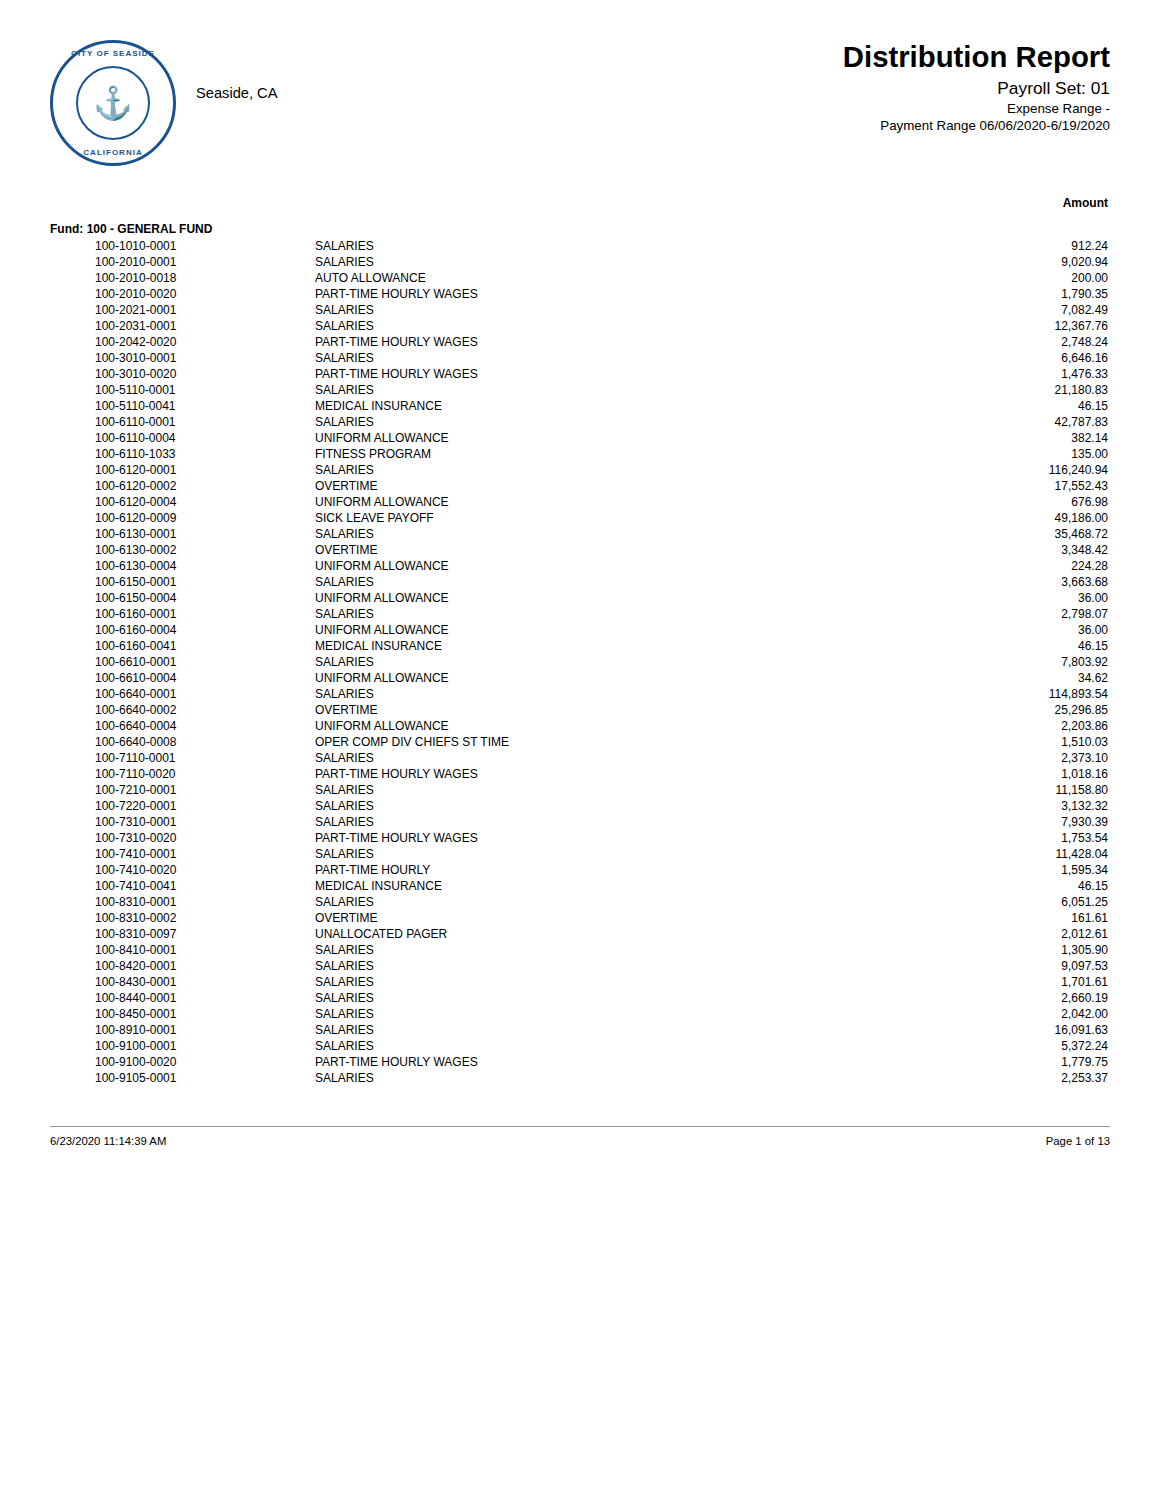CITY OF SEASIDE
⚓
CALIFORNIA
Seaside, CA
Distribution Report
Payroll Set: 01
Expense Range -
Payment Range 06/06/2020-6/19/2020
Amount
| Fund: 100 - GENERAL FUND |
| 100-1010-0001 | SALARIES | 912.24 |
| 100-2010-0001 | SALARIES | 9,020.94 |
| 100-2010-0018 | AUTO ALLOWANCE | 200.00 |
| 100-2010-0020 | PART-TIME HOURLY WAGES | 1,790.35 |
| 100-2021-0001 | SALARIES | 7,082.49 |
| 100-2031-0001 | SALARIES | 12,367.76 |
| 100-2042-0020 | PART-TIME HOURLY WAGES | 2,748.24 |
| 100-3010-0001 | SALARIES | 6,646.16 |
| 100-3010-0020 | PART-TIME HOURLY WAGES | 1,476.33 |
| 100-5110-0001 | SALARIES | 21,180.83 |
| 100-5110-0041 | MEDICAL INSURANCE | 46.15 |
| 100-6110-0001 | SALARIES | 42,787.83 |
| 100-6110-0004 | UNIFORM ALLOWANCE | 382.14 |
| 100-6110-1033 | FITNESS PROGRAM | 135.00 |
| 100-6120-0001 | SALARIES | 116,240.94 |
| 100-6120-0002 | OVERTIME | 17,552.43 |
| 100-6120-0004 | UNIFORM ALLOWANCE | 676.98 |
| 100-6120-0009 | SICK LEAVE PAYOFF | 49,186.00 |
| 100-6130-0001 | SALARIES | 35,468.72 |
| 100-6130-0002 | OVERTIME | 3,348.42 |
| 100-6130-0004 | UNIFORM ALLOWANCE | 224.28 |
| 100-6150-0001 | SALARIES | 3,663.68 |
| 100-6150-0004 | UNIFORM ALLOWANCE | 36.00 |
| 100-6160-0001 | SALARIES | 2,798.07 |
| 100-6160-0004 | UNIFORM ALLOWANCE | 36.00 |
| 100-6160-0041 | MEDICAL INSURANCE | 46.15 |
| 100-6610-0001 | SALARIES | 7,803.92 |
| 100-6610-0004 | UNIFORM ALLOWANCE | 34.62 |
| 100-6640-0001 | SALARIES | 114,893.54 |
| 100-6640-0002 | OVERTIME | 25,296.85 |
| 100-6640-0004 | UNIFORM ALLOWANCE | 2,203.86 |
| 100-6640-0008 | OPER COMP DIV CHIEFS ST TIME | 1,510.03 |
| 100-7110-0001 | SALARIES | 2,373.10 |
| 100-7110-0020 | PART-TIME HOURLY WAGES | 1,018.16 |
| 100-7210-0001 | SALARIES | 11,158.80 |
| 100-7220-0001 | SALARIES | 3,132.32 |
| 100-7310-0001 | SALARIES | 7,930.39 |
| 100-7310-0020 | PART-TIME HOURLY WAGES | 1,753.54 |
| 100-7410-0001 | SALARIES | 11,428.04 |
| 100-7410-0020 | PART-TIME HOURLY | 1,595.34 |
| 100-7410-0041 | MEDICAL INSURANCE | 46.15 |
| 100-8310-0001 | SALARIES | 6,051.25 |
| 100-8310-0002 | OVERTIME | 161.61 |
| 100-8310-0097 | UNALLOCATED PAGER | 2,012.61 |
| 100-8410-0001 | SALARIES | 1,305.90 |
| 100-8420-0001 | SALARIES | 9,097.53 |
| 100-8430-0001 | SALARIES | 1,701.61 |
| 100-8440-0001 | SALARIES | 2,660.19 |
| 100-8450-0001 | SALARIES | 2,042.00 |
| 100-8910-0001 | SALARIES | 16,091.63 |
| 100-9100-0001 | SALARIES | 5,372.24 |
| 100-9100-0020 | PART-TIME HOURLY WAGES | 1,779.75 |
| 100-9105-0001 | SALARIES | 2,253.37 |
6/23/2020 11:14:39 AM
Page 1 of 13